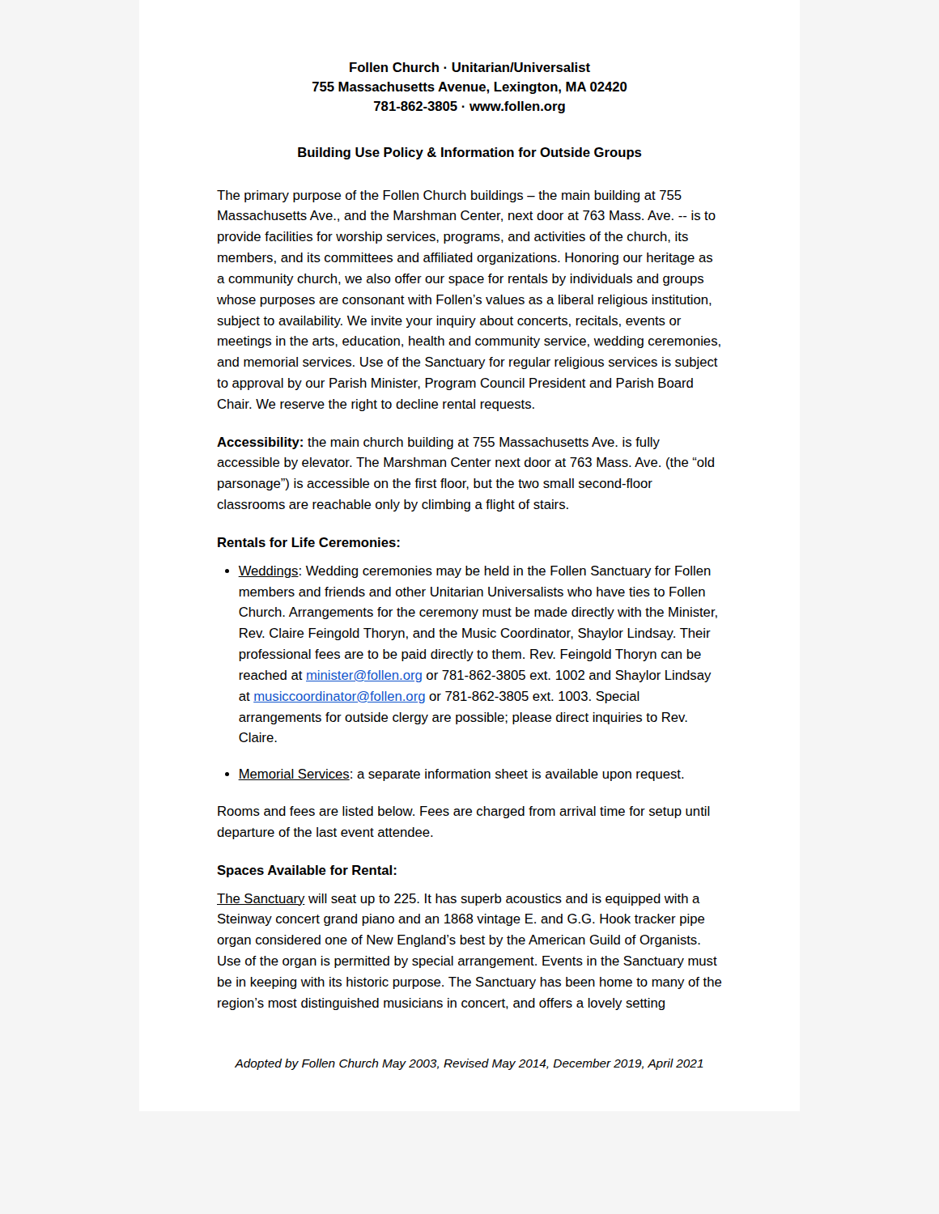Follen Church · Unitarian/Universalist 755 Massachusetts Avenue, Lexington, MA 02420 781-862-3805 · www.follen.org
Building Use Policy & Information for Outside Groups
The primary purpose of the Follen Church buildings – the main building at 755 Massachusetts Ave., and the Marshman Center, next door at 763 Mass. Ave. -- is to provide facilities for worship services, programs, and activities of the church, its members, and its committees and affiliated organizations. Honoring our heritage as a community church, we also offer our space for rentals by individuals and groups whose purposes are consonant with Follen’s values as a liberal religious institution, subject to availability. We invite your inquiry about concerts, recitals, events or meetings in the arts, education, health and community service, wedding ceremonies, and memorial services. Use of the Sanctuary for regular religious services is subject to approval by our Parish Minister, Program Council President and Parish Board Chair. We reserve the right to decline rental requests.
Accessibility: the main church building at 755 Massachusetts Ave. is fully accessible by elevator. The Marshman Center next door at 763 Mass. Ave. (the “old parsonage”) is accessible on the first floor, but the two small second-floor classrooms are reachable only by climbing a flight of stairs.
Rentals for Life Ceremonies:
Weddings: Wedding ceremonies may be held in the Follen Sanctuary for Follen members and friends and other Unitarian Universalists who have ties to Follen Church. Arrangements for the ceremony must be made directly with the Minister, Rev. Claire Feingold Thoryn, and the Music Coordinator, Shaylor Lindsay. Their professional fees are to be paid directly to them. Rev. Feingold Thoryn can be reached at minister@follen.org or 781-862-3805 ext. 1002 and Shaylor Lindsay at musiccoordinator@follen.org or 781-862-3805 ext. 1003. Special arrangements for outside clergy are possible; please direct inquiries to Rev. Claire.
Memorial Services: a separate information sheet is available upon request.
Rooms and fees are listed below. Fees are charged from arrival time for setup until departure of the last event attendee.
Spaces Available for Rental:
The Sanctuary will seat up to 225. It has superb acoustics and is equipped with a Steinway concert grand piano and an 1868 vintage E. and G.G. Hook tracker pipe organ considered one of New England’s best by the American Guild of Organists. Use of the organ is permitted by special arrangement. Events in the Sanctuary must be in keeping with its historic purpose. The Sanctuary has been home to many of the region’s most distinguished musicians in concert, and offers a lovely setting
Adopted by Follen Church May 2003, Revised May 2014, December 2019, April 2021